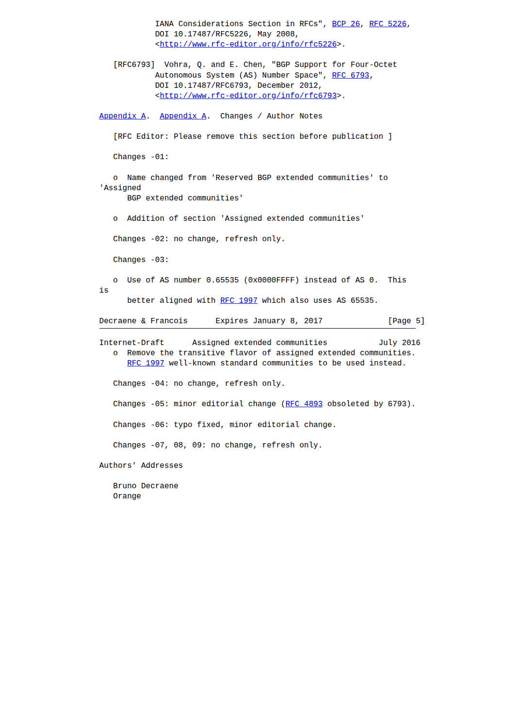IANA Considerations Section in RFCs", BCP 26, RFC 5226,
            DOI 10.17487/RFC5226, May 2008,
            <http://www.rfc-editor.org/info/rfc5226>.

   [RFC6793]  Vohra, Q. and E. Chen, "BGP Support for Four-Octet
            Autonomous System (AS) Number Space", RFC 6793,
            DOI 10.17487/RFC6793, December 2012,
            <http://www.rfc-editor.org/info/rfc6793>.

Appendix A.  Appendix A.  Changes / Author Notes

   [RFC Editor: Please remove this section before publication ]

   Changes -01:

   o  Name changed from 'Reserved BGP extended communities' to 'Assigned
      BGP extended communities'

   o  Addition of section 'Assigned extended communities'

   Changes -02: no change, refresh only.

   Changes -03:

   o  Use of AS number 0.65535 (0x0000FFFF) instead of AS 0.  This is
      better aligned with RFC 1997 which also uses AS 65535.
Decraene & Francois Expires January 8, 2017 [Page 5]
Internet-Draft Assigned extended communities July 2016
   o  Remove the transitive flavor of assigned extended communities.
      RFC 1997 well-known standard communities to be used instead.

   Changes -04: no change, refresh only.

   Changes -05: minor editorial change (RFC 4893 obsoleted by 6793).

   Changes -06: typo fixed, minor editorial change.

   Changes -07, 08, 09: no change, refresh only.

Authors' Addresses

   Bruno Decraene
   Orange